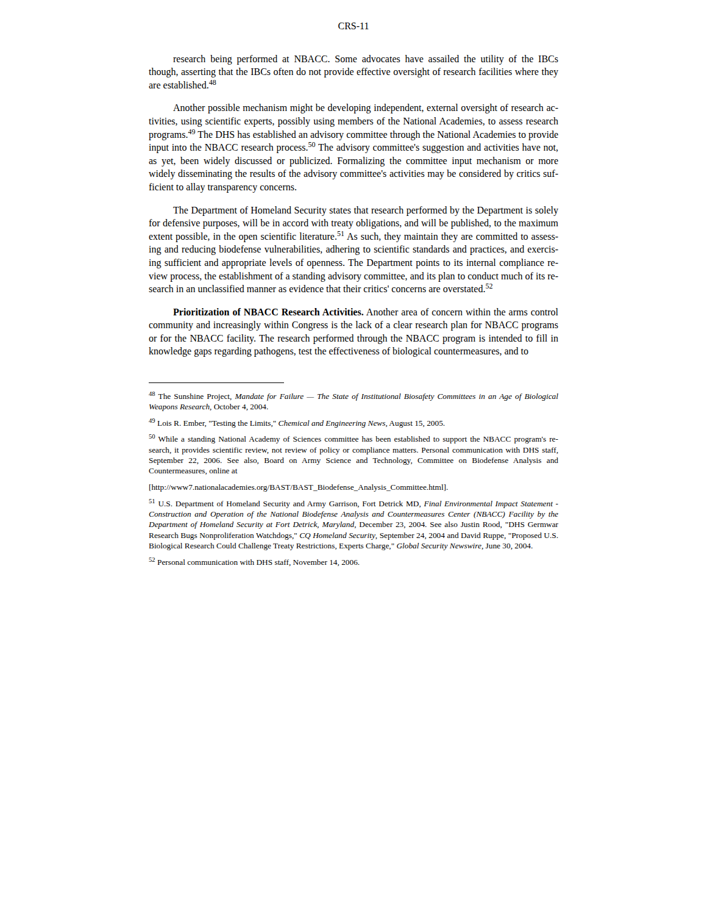CRS-11
research being performed at NBACC. Some advocates have assailed the utility of the IBCs though, asserting that the IBCs often do not provide effective oversight of research facilities where they are established.48
Another possible mechanism might be developing independent, external oversight of research activities, using scientific experts, possibly using members of the National Academies, to assess research programs.49 The DHS has established an advisory committee through the National Academies to provide input into the NBACC research process.50 The advisory committee's suggestion and activities have not, as yet, been widely discussed or publicized. Formalizing the committee input mechanism or more widely disseminating the results of the advisory committee's activities may be considered by critics sufficient to allay transparency concerns.
The Department of Homeland Security states that research performed by the Department is solely for defensive purposes, will be in accord with treaty obligations, and will be published, to the maximum extent possible, in the open scientific literature.51 As such, they maintain they are committed to assessing and reducing biodefense vulnerabilities, adhering to scientific standards and practices, and exercising sufficient and appropriate levels of openness. The Department points to its internal compliance review process, the establishment of a standing advisory committee, and its plan to conduct much of its research in an unclassified manner as evidence that their critics' concerns are overstated.52
Prioritization of NBACC Research Activities. Another area of concern within the arms control community and increasingly within Congress is the lack of a clear research plan for NBACC programs or for the NBACC facility. The research performed through the NBACC program is intended to fill in knowledge gaps regarding pathogens, test the effectiveness of biological countermeasures, and to
48 The Sunshine Project, Mandate for Failure — The State of Institutional Biosafety Committees in an Age of Biological Weapons Research, October 4, 2004.
49 Lois R. Ember, "Testing the Limits," Chemical and Engineering News, August 15, 2005.
50 While a standing National Academy of Sciences committee has been established to support the NBACC program's research, it provides scientific review, not review of policy or compliance matters. Personal communication with DHS staff, September 22, 2006. See also, Board on Army Science and Technology, Committee on Biodefense Analysis and Countermeasures, online at
[http://www7.nationalacademies.org/BAST/BAST_Biodefense_Analysis_Committee.html].
51 U.S. Department of Homeland Security and Army Garrison, Fort Detrick MD, Final Environmental Impact Statement - Construction and Operation of the National Biodefense Analysis and Countermeasures Center (NBACC) Facility by the Department of Homeland Security at Fort Detrick, Maryland, December 23, 2004. See also Justin Rood, "DHS Germwar Research Bugs Nonproliferation Watchdogs," CQ Homeland Security, September 24, 2004 and David Ruppe, "Proposed U.S. Biological Research Could Challenge Treaty Restrictions, Experts Charge," Global Security Newswire, June 30, 2004.
52 Personal communication with DHS staff, November 14, 2006.